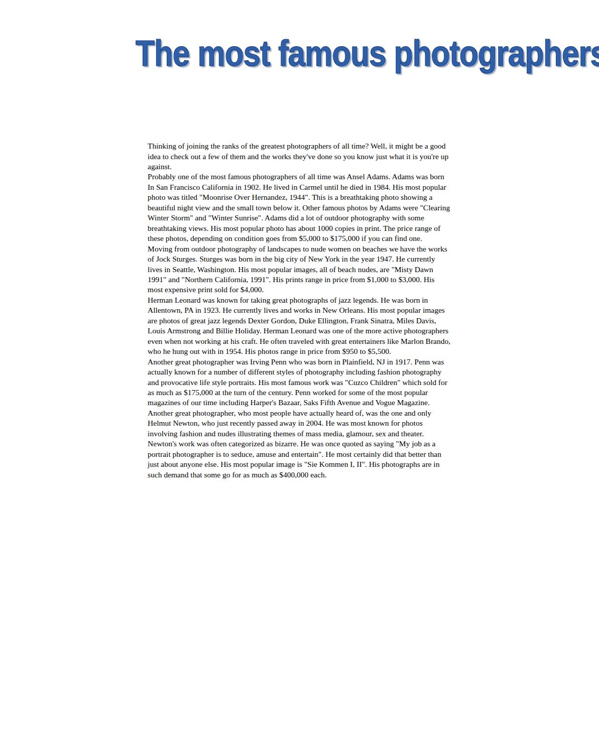The most famous photographers
Thinking of joining the ranks of the greatest photographers of all time? Well, it might be a good idea to check out a few of them and the works they've done so you know just what it is you're up against.
Probably one of the most famous photographers of all time was Ansel Adams. Adams was born In San Francisco California in 1902. He lived in Carmel until he died in 1984. His most popular photo was titled "Moonrise Over Hernandez, 1944". This is a breathtaking photo showing a beautiful night view and the small town below it. Other famous photos by Adams were "Clearing Winter Storm" and "Winter Sunrise". Adams did a lot of outdoor photography with some breathtaking views. His most popular photo has about 1000 copies in print. The price range of these photos, depending on condition goes from $5,000 to $175,000 if you can find one.
Moving from outdoor photography of landscapes to nude women on beaches we have the works of Jock Sturges. Sturges was born in the big city of New York in the year 1947. He currently lives in Seattle, Washington. His most popular images, all of beach nudes, are "Misty Dawn 1991" and "Northern California, 1991". His prints range in price from $1,000 to $3,000. His most expensive print sold for $4,000.
Herman Leonard was known for taking great photographs of jazz legends. He was born in Allentown, PA in 1923. He currently lives and works in New Orleans. His most popular images are photos of great jazz legends Dexter Gordon, Duke Ellington, Frank Sinatra, Miles Davis, Louis Armstrong and Billie Holiday. Herman Leonard was one of the more active photographers even when not working at his craft. He often traveled with great entertainers like Marlon Brando, who he hung out with in 1954. His photos range in price from $950 to $5,500.
Another great photographer was Irving Penn who was born in Plainfield, NJ in 1917. Penn was actually known for a number of different styles of photography including fashion photography and provocative life style portraits. His most famous work was "Cuzco Children" which sold for as much as $175,000 at the turn of the century. Penn worked for some of the most popular magazines of our time including Harper's Bazaar, Saks Fifth Avenue and Vogue Magazine.
Another great photographer, who most people have actually heard of, was the one and only Helmut Newton, who just recently passed away in 2004. He was most known for photos involving fashion and nudes illustrating themes of mass media, glamour, sex and theater. Newton's work was often categorized as bizarre. He was once quoted as saying "My job as a portrait photographer is to seduce, amuse and entertain". He most certainly did that better than just about anyone else. His most popular image is "Sie Kommen I, II". His photographs are in such demand that some go for as much as $400,000 each.